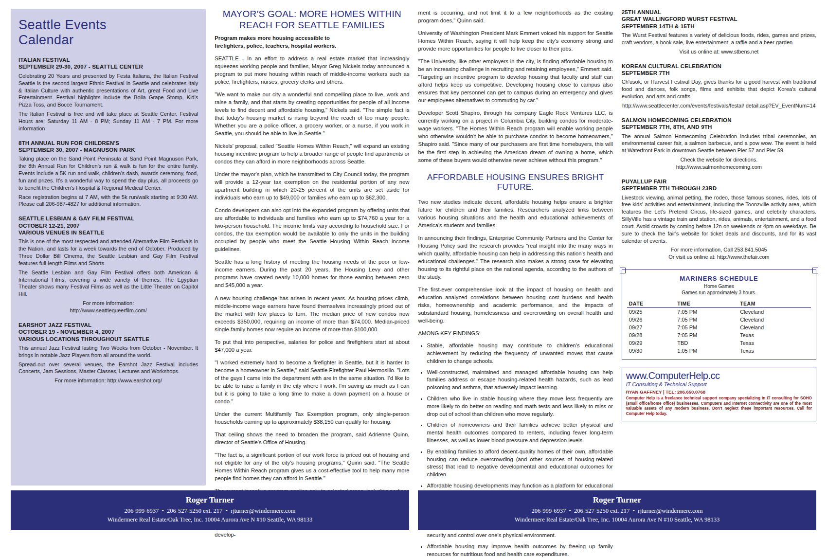Seattle Events
Calendar
Italian Festival
September 29-30, 2007 - Seattle Center
Celebrating 20 Years and presented by Festa Italiana, the Italian Festival Seattle is the second largest Ethnic Festival in Seattle and celebrates Italy & Italian Culture with authentic presentations of Art, great Food and Live Entertainment. Festival highlights include the Bolla Grape Stomp, Kid's Pizza Toss, and Bocce Tournament.
The Italian Festival is free and will take place at Seattle Center. Festival Hours are: Saturday 11 AM - 8 PM; Sunday 11 AM - 7 PM. For more information
8th Annual Run for Children's
September 30, 2007 - Magnuson Park
Taking place on the Sand Point Peninsula at Sand Point Magnuson Park, the 8th Annual Run for Children's run & walk is fun for the entire family. Events include a 5K run and walk, children's dash, awards ceremony, food, fun and prizes. It's a wonderful way to spend the day plus, all proceeds go to benefit the Children's Hospital & Regional Medical Center.
Race registration begins at 7 AM, with the 5k run/walk starting at 9:30 AM. Please call 206-987-4827 for additional information.
Seattle Lesbian & Gay Film Festival
October 12-21, 2007
Various Venues in Seattle
This is one of the most respected and attended Alternative Film Festivals in the Nation, and lasts for a week towards the end of October. Produced by Three Dollar Bill Cinema, the Seattle Lesbian and Gay Film Festival features full-length Films and Shorts.
The Seattle Lesbian and Gay Film Festival offers both American & International Films, covering a wide variety of themes. The Egyptian Theater shows many Festival Films as well as the Little Theater on Capitol Hill.
For more information:
http://www.seattlequeerfilm.com/
Earshot Jazz Festival
October 19 - November 4, 2007
Various Locations Throughout Seattle
This annual Jazz Festival lasting Two Weeks from October - November. It brings in notable Jazz Players from all around the world.
Spread-out over several venues, the Earshot Jazz Festival includes Concerts, Jam Sessions, Master Classes, Lectures and Workshops.
For more information: http://www.earshot.org/
MAYOR'S GOAL: MORE HOMES WITHIN
REACH FOR SEATTLE FAMILIES
Program makes more housing accessible to
firefighters, police, teachers, hospital workers.
SEATTLE - In an effort to address a real estate market that increasingly squeezes working people and families, Mayor Greg Nickels today announced a program to put more housing within reach of middle-income workers such as police, firefighters, nurses, grocery clerks and others.
"We want to make our city a wonderful and compelling place to live, work and raise a family, and that starts by creating opportunities for people of all income levels to find decent and affordable housing," Nickels said. "The simple fact is that today's housing market is rising beyond the reach of too many people. Whether you are a police officer, a grocery worker, or a nurse, if you work in Seattle, you should be able to live in Seattle."
Nickels' proposal, called "Seattle Homes Within Reach," will expand an existing housing incentive program to help a broader range of people find apartments or condos they can afford in more neighborhoods across Seattle.
Under the mayor's plan, which he transmitted to City Council today, the program will provide a 12-year tax exemption on the residential portion of any new apartment building in which 20-25 percent of the units are set aside for individuals who earn up to $49,000 or families who earn up to $62,300.
Condo developers can also opt into the expanded program by offering units that are affordable to individuals and families who earn up to $74,760 a year for a two-person household. The income limits vary according to household size. For condos, the tax exemption would be available to only the units in the building occupied by people who meet the Seattle Housing Within Reach income guidelines.
Seattle has a long history of meeting the housing needs of the poor or low-income earners. During the past 20 years, the Housing Levy and other programs have created nearly 10,000 homes for those earning between zero and $45,000 a year.
A new housing challenge has arisen in recent years. As housing prices climb, middle-income wage earners have found themselves increasingly priced out of the market with few places to turn. The median price of new condos now exceeds $350,000, requiring an income of more than $74,000. Median-priced single-family homes now require an income of more than $100,000.
To put that into perspective, salaries for police and firefighters start at about $47,000 a year.
"I worked extremely hard to become a firefighter in Seattle, but it is harder to become a homeowner in Seattle," said Seattle Firefighter Paul Hermosillo. "Lots of the guys I came into the department with are in the same situation. I'd like to be able to raise a family in the city where I work. I'm saving as much as I can but it is going to take a long time to make a down payment on a house or condo."
Under the current Multifamily Tax Exemption program, only single-person households earning up to approximately $38,150 can qualify for housing.
That ceiling shows the need to broaden the program, said Adrienne Quinn, director of Seattle's Office of Housing.
"The fact is, a significant portion of our work force is priced out of housing and not eligible for any of the city's housing programs," Quinn said. "The Seattle Homes Within Reach program gives us a cost-effective tool to help many more people find homes they can afford in Seattle."
The current incentive program applies only to selected areas, including portions of downtown, Southeast Seattle, and Northgate. Under the mayor's proposal, the Seattle Homes Within Reach program would be expanded to all urban villages.
"To make this tool effective, we need to focus on all neighborhoods where develop-
ment is occurring, and not limit it to a few neighborhoods as the existing program does," Quinn said.
University of Washington President Mark Emmert voiced his support for Seattle Homes Within Reach, saying it will help keep the city's economy strong and provide more opportunities for people to live closer to their jobs.
"The University, like other employers in the city, is finding affordable housing to be an increasing challenge in recruiting and retaining employees," Emmert said. "Targeting an incentive program to develop housing that faculty and staff can afford helps keep us competitive. Developing housing close to campus also ensures that key personnel can get to campus during an emergency and gives our employees alternatives to commuting by car."
Developer Scott Shapiro, through his company Eagle Rock Ventures LLC, is currently working on a project in Columbia City, building condos for moderate-wage workers. "The Homes Within Reach program will enable working people who otherwise wouldn't be able to purchase condos to become homeowners," Shapiro said. "Since many of our purchasers are first time homebuyers, this will be the first step in achieving the American dream of owning a home, which some of these buyers would otherwise never achieve without this program."
AFFORDABLE HOUSING ENSURES BRIGHT FUTURE.
Two new studies indicate decent, affordable housing helps ensure a brighter future for children and their families. Researchers analyzed links between various housing situations and the health and educational achievements of America's students and families.
In announcing their findings, Enterprise Community Partners and the Center for Housing Policy said the research provides "real insight into the many ways in which quality, affordable housing can help in addressing this nation's health and educational challenges." The research also makes a strong case for elevating housing to its rightful place on the national agenda, according to the authors of the study.
The first-ever comprehensive look at the impact of housing on health and education analyzed correlations between housing cost burdens and health risks, homeownership and academic performance, and the impacts of substandard housing, homelessness and overcrowding on overall health and well-being.
AMONG KEY FINDINGS:
Stable, affordable housing may contribute to children's educational achievement by reducing the frequency of unwanted moves that cause children to change schools.
Well-constructed, maintained and managed affordable housing can help families address or escape housing-related health hazards, such as lead poisoning and asthma, that adversely impact learning.
Children who live in stable housing where they move less frequently are more likely to do better on reading and math tests and less likely to miss or drop out of school than children who move regularly.
Children of homeowners and their families achieve better physical and mental health outcomes compared to renters, including fewer long-term illnesses, as well as lower blood pressure and depression levels.
By enabling families to afford decent-quality homes of their own, affordable housing can reduce overcrowding (and other sources of housing-related stress) that lead to negative developmental and educational outcomes for children.
Affordable housing developments may function as a platform for educational improvements by providing a forum for residential-based after-school programs or, more broadly, by anchoring a holistic community development process that includes new or improved schools.
Homeownership may contribute to health improvements by fostering greater self-esteem, increased residential stability, and an increased sense of security and control over one's physical environment.
Affordable housing may improve health outcomes by freeing up family resources for nutritious food and health care expenditures.
25th Annual
Great Wallingford Wurst Festival
September 14th & 15th
The Wurst Festival features a variety of delicious foods, rides, games and prizes, craft vendors, a book sale, live entertainment, a raffle and a beer garden.
Visit us online at: www.stbens.net
Korean Cultural Celebration
September 7th
Ch'usok, or Harvest Festival Day, gives thanks for a good harvest with traditional food and dances, folk songs, films and exhibits that depict Korea's cultural evolution, and arts and crafts.
http://www.seattlecenter.com/events/festivals/festal/ detail.asp?EV_EventNum=14
Salmon Homecoming Celebration
September 7th, 8th, and 9th
The annual Salmon Homecoming Celebration includes tribal ceremonies, an environmental career fair, a salmon barbecue, and a pow wow. The event is held at Waterfront Park in downtown Seattle between Pier 57 and Pier 59.
Check the website for directions.
http://www.salmonhomecoming.com
Puyallup Fair
September 7th through 23rd
Livestock viewing, animal petting, the rodeo, those famous scones, rides, lots of free kids' activities and entertainment, including the Toonzville activity area, which features the Let's Pretend Circus, life-sized games, and celebrity characters. SillyVille has a vintage train and station, rides, animals, entertainment, and a food court. Avoid crowds by coming before 12n on weekends or 4pm on weekdays. Be sure to check the fair's website for ticket deals and discounts, and for its vast calendar of events.
For more information, Call 253.841.5045
Or visit us online at: http://www.thefair.com
MARINERS SCHEDULE
Home Games
Games run approximately 3 hours.
| DATE | TIME | TEAM |
| --- | --- | --- |
| 09/25 | 7:05 PM | Cleveland |
| 09/26 | 7:05 PM | Cleveland |
| 09/27 | 7:05 PM | Cleveland |
| 09/28 | 7:05 PM | Texas |
| 09/29 | TBD | Texas |
| 09/30 | 1:05 PM | Texas |
www.ComputerHelp.cc
IT Consulting & Technical Support
RYAN GAFFNEY | TEL: 206.650.0768
Computer Help is a freelance technical support company specializing in IT consulting for SOHO (small office/home office) businesses. Computers and Internet connectivity are one of the most valuable assets of any modern business. Don't neglect these important resources. Call for Computer Help today.
Roger Turner
206-999-6937 • 206-527-5250 ext. 217 • rjturner@windermere.com
Windermere Real Estate/Oak Tree, Inc. 10004 Aurora Ave N #10 Seattle, WA 98133
Roger Turner
206-999-6937 • 206-527-5250 ext. 217 • rjturner@windermere.com
Windermere Real Estate/Oak Tree, Inc. 10004 Aurora Ave N #10 Seattle, WA 98133